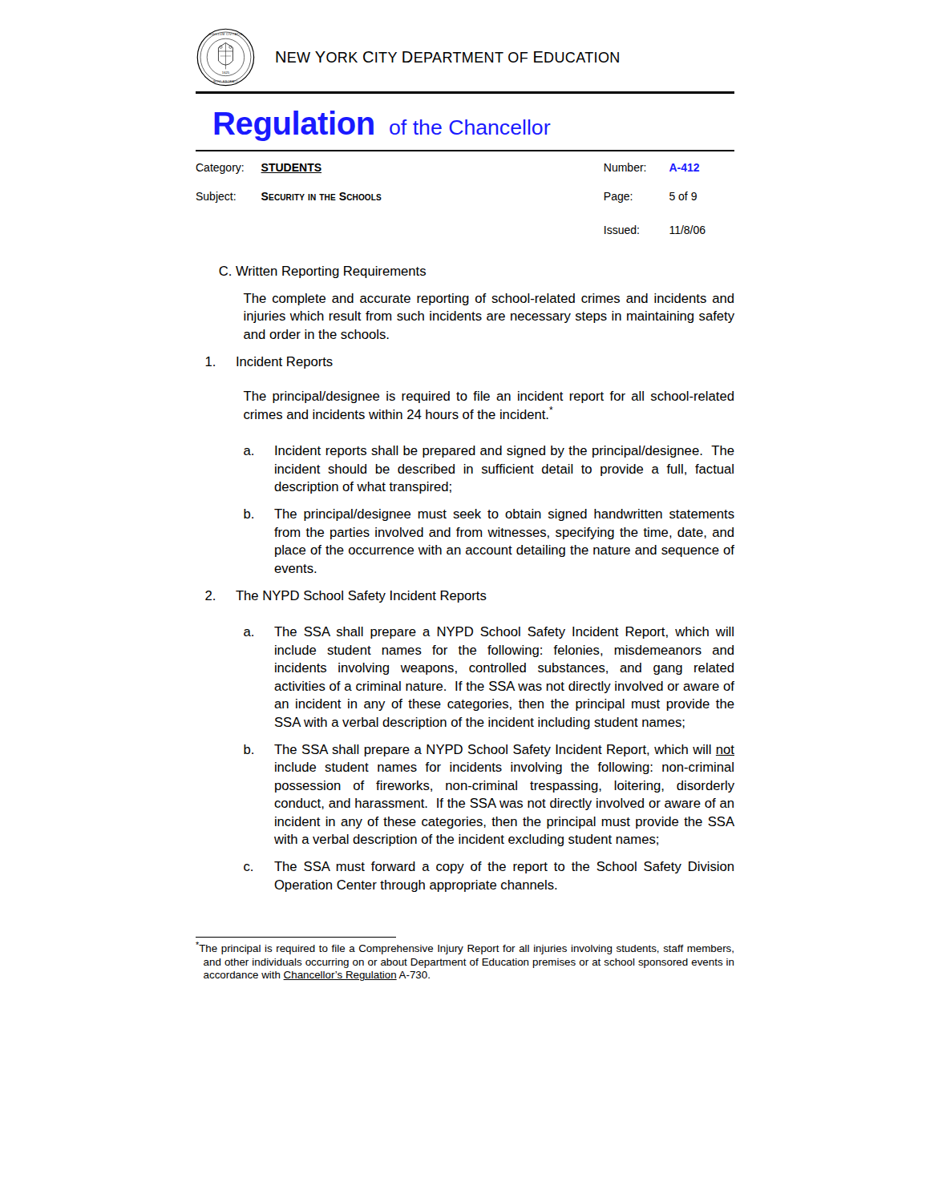1625 SIGILLUM CIVITATIS NOVI EBORACI
NEW YORK CITY DEPARTMENT OF EDUCATION
Regulation of the Chancellor
| Category: | STUDENTS | Number: | A-412 |
| Subject: | Security in the Schools | Page: | 5 of 9 |
| | | Issued: | 11/8/06 |
C.
Written Reporting Requirements
The complete and accurate reporting of school-related crimes and incidents and injuries which result from such incidents are necessary steps in maintaining safety and order in the schools.
1.
Incident Reports
The principal/designee is required to file an incident report for all school-related crimes and incidents within 24 hours of the incident.*
a.
Incident reports shall be prepared and signed by the principal/designee. The incident should be described in sufficient detail to provide a full, factual description of what transpired;
b.
The principal/designee must seek to obtain signed handwritten statements from the parties involved and from witnesses, specifying the time, date, and place of the occurrence with an account detailing the nature and sequence of events.
2.
The NYPD School Safety Incident Reports
a.
The SSA shall prepare a NYPD School Safety Incident Report, which will include student names for the following: felonies, misdemeanors and incidents involving weapons, controlled substances, and gang related activities of a criminal nature. If the SSA was not directly involved or aware of an incident in any of these categories, then the principal must provide the SSA with a verbal description of the incident including student names;
b.
The SSA shall prepare a NYPD School Safety Incident Report, which will not include student names for incidents involving the following: non-criminal possession of fireworks, non-criminal trespassing, loitering, disorderly conduct, and harassment. If the SSA was not directly involved or aware of an incident in any of these categories, then the principal must provide the SSA with a verbal description of the incident excluding student names;
c.
The SSA must forward a copy of the report to the School Safety Division Operation Center through appropriate channels.
*The principal is required to file a Comprehensive Injury Report for all injuries involving students, staff members, and other individuals occurring on or about Department of Education premises or at school sponsored events in accordance with Chancellor’s Regulation A-730.